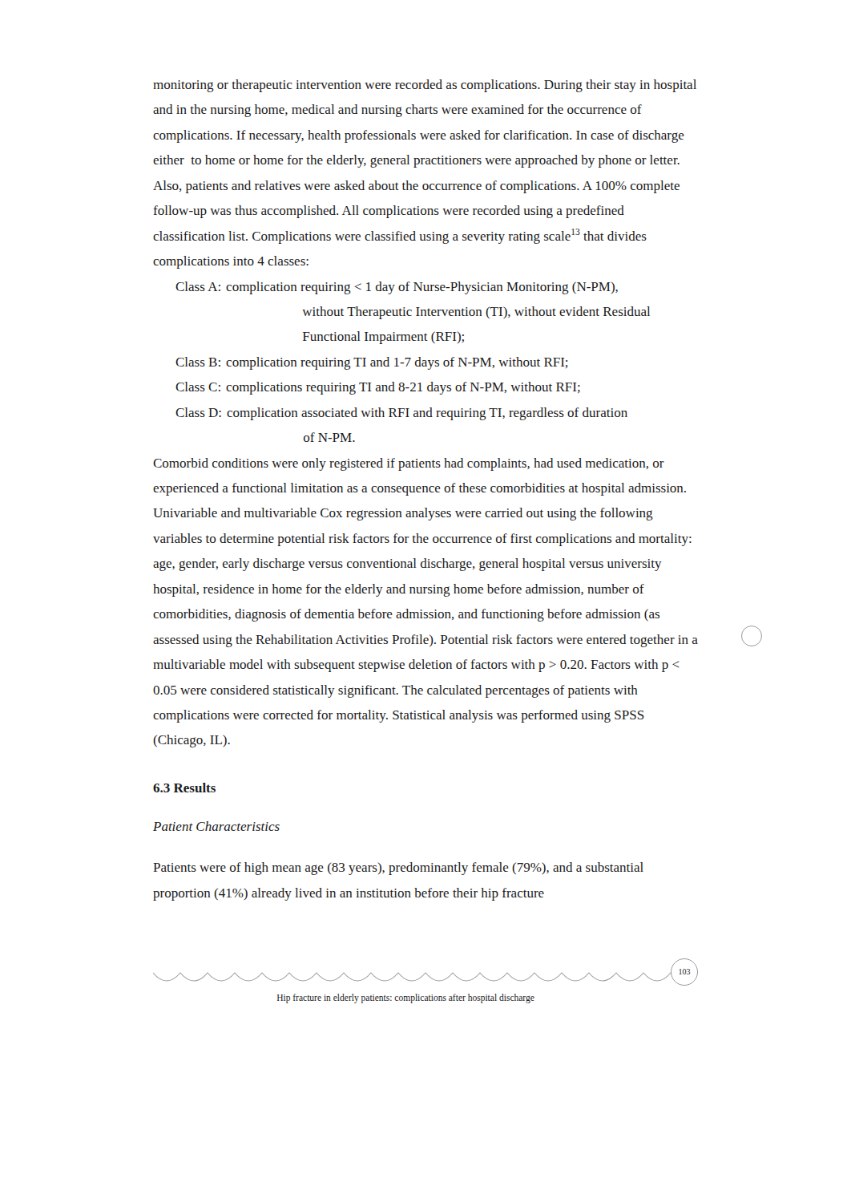monitoring or therapeutic intervention were recorded as complications. During their stay in hospital and in the nursing home, medical and nursing charts were examined for the occurrence of complications. If necessary, health professionals were asked for clarification. In case of discharge either to home or home for the elderly, general practitioners were approached by phone or letter. Also, patients and relatives were asked about the occurrence of complications. A 100% complete follow-up was thus accomplished. All complications were recorded using a predefined classification list. Complications were classified using a severity rating scale13 that divides complications into 4 classes:
Class A: complication requiring < 1 day of Nurse-Physician Monitoring (N-PM),without Therapeutic Intervention (TI), without evident Residual Functional Impairment (RFI);
Class B: complication requiring TI and 1-7 days of N-PM, without RFI;
Class C: complications requiring TI and 8-21 days of N-PM, without RFI;
Class D: complication associated with RFI and requiring TI, regardless of durationof N-PM.
Comorbid conditions were only registered if patients had complaints, had used medication, or experienced a functional limitation as a consequence of these comorbidities at hospital admission. Univariable and multivariable Cox regression analyses were carried out using the following variables to determine potential risk factors for the occurrence of first complications and mortality: age, gender, early discharge versus conventional discharge, general hospital versus university hospital, residence in home for the elderly and nursing home before admission, number of comorbidities, diagnosis of dementia before admission, and functioning before admission (as assessed using the Rehabilitation Activities Profile). Potential risk factors were entered together in a multivariable model with subsequent stepwise deletion of factors with p > 0.20. Factors with p < 0.05 were considered statistically significant. The calculated percentages of patients with complications were corrected for mortality. Statistical analysis was performed using SPSS (Chicago, IL).
6.3 Results
Patient Characteristics
Patients were of high mean age (83 years), predominantly female (79%), and a substantial proportion (41%) already lived in an institution before their hip fracture
103
Hip fracture in elderly patients: complications after hospital discharge